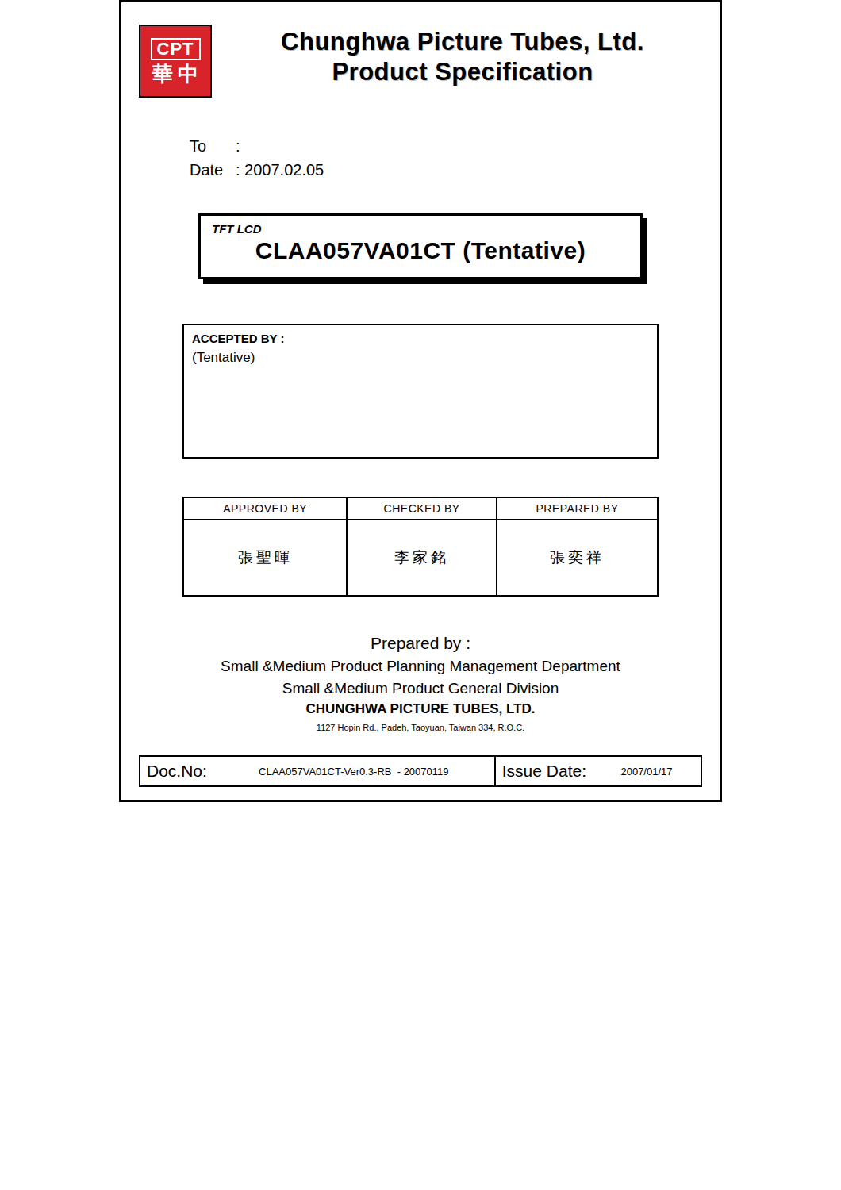CPT
華中
Chunghwa Picture Tubes, Ltd.
Product Specification
To:
Date: 2007.02.05
TFT LCD
CLAA057VA01CT (Tentative)
ACCEPTED BY :
(Tentative)
| APPROVED BY | CHECKED BY | PREPARED BY |
| --- | --- | --- |
| 張聖暉 | 李家銘 | 張奕祥 |
Prepared by :
Small &Medium Product Planning Management Department
Small &Medium Product General Division
CHUNGHWA PICTURE TUBES, LTD.
1127 Hopin Rd., Padeh, Taoyuan, Taiwan 334, R.O.C.
Doc.No:
CLAA057VA01CT-Ver0.3-RB - 20070119
Issue Date:
2007/01/17